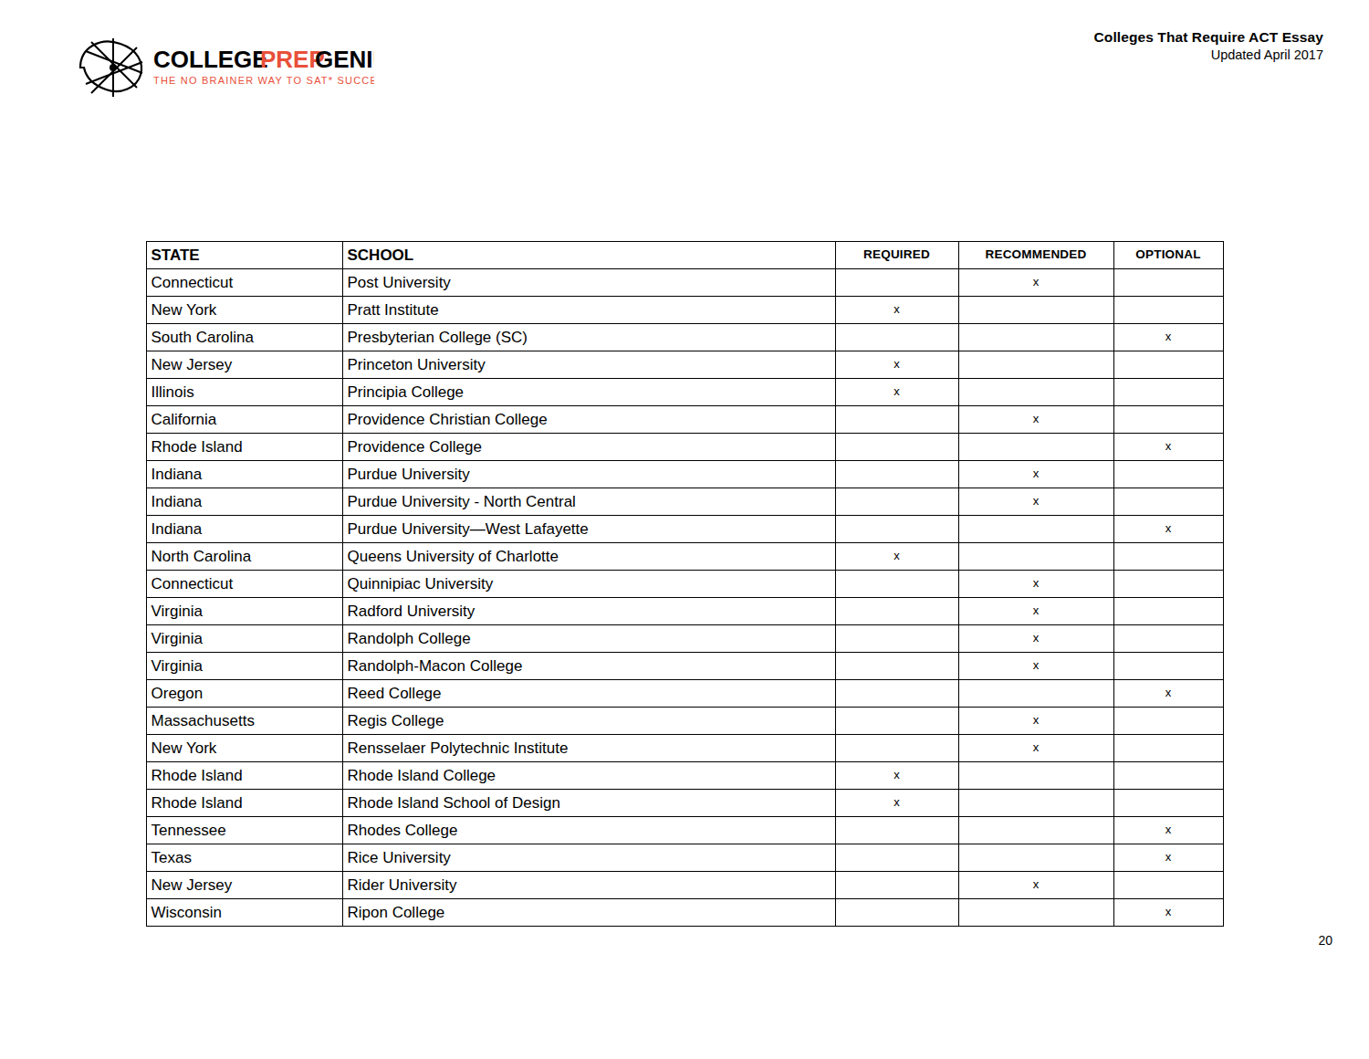COLLEGE PREP GENIUS THE NO BRAINER WAY TO SAT* SUCCESS
Colleges That Require ACT Essay
Updated April 2017
| STATE | SCHOOL | REQUIRED | RECOMMENDED | OPTIONAL |
| --- | --- | --- | --- | --- |
| Connecticut | Post University | | x | |
| New York | Pratt Institute | x | | |
| South Carolina | Presbyterian College (SC) | | | x |
| New Jersey | Princeton University | x | | |
| Illinois | Principia College | x | | |
| California | Providence Christian College | | x | |
| Rhode Island | Providence College | | | x |
| Indiana | Purdue University | | x | |
| Indiana | Purdue University - North Central | | x | |
| Indiana | Purdue University—West Lafayette | | | x |
| North Carolina | Queens University of Charlotte | x | | |
| Connecticut | Quinnipiac University | | x | |
| Virginia | Radford University | | x | |
| Virginia | Randolph College | | x | |
| Virginia | Randolph-Macon College | | x | |
| Oregon | Reed College | | | x |
| Massachusetts | Regis College | | x | |
| New York | Rensselaer Polytechnic Institute | | x | |
| Rhode Island | Rhode Island College | x | | |
| Rhode Island | Rhode Island School of Design | x | | |
| Tennessee | Rhodes College | | | x |
| Texas | Rice University | | | x |
| New Jersey | Rider University | | x | |
| Wisconsin | Ripon College | | | x |
20